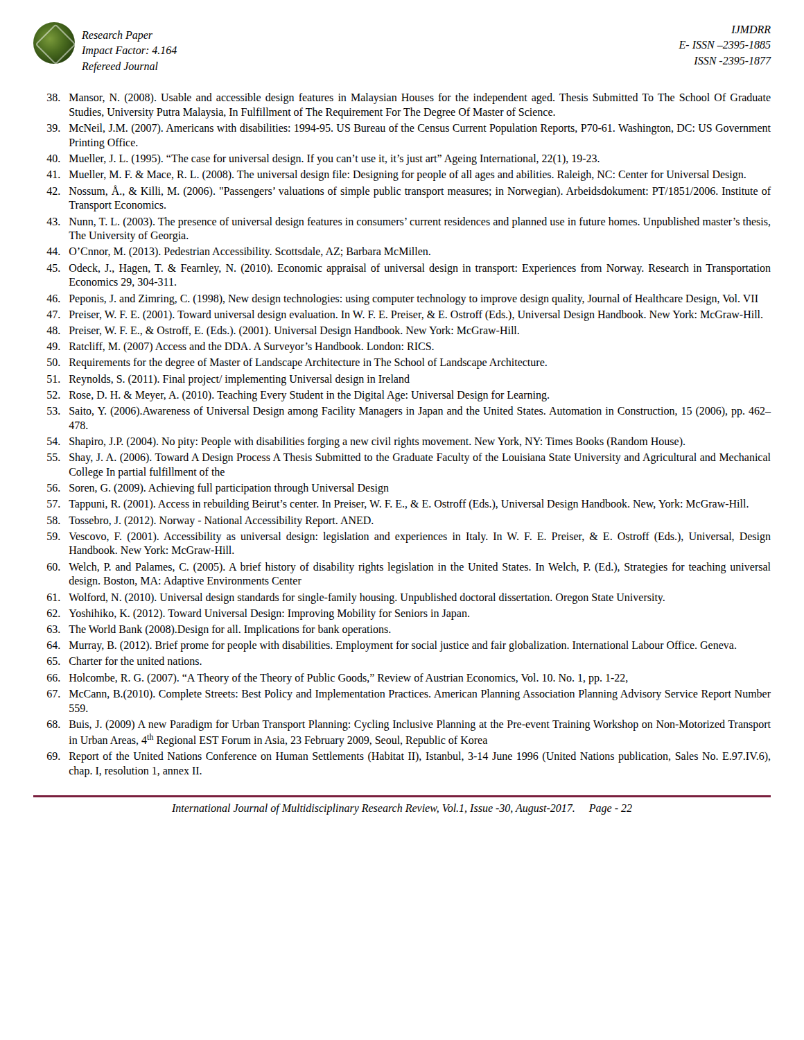Research Paper
Impact Factor: 4.164
Refereed Journal
IJMDRR
E- ISSN –2395-1885
ISSN -2395-1877
Mansor, N. (2008). Usable and accessible design features in Malaysian Houses for the independent aged. Thesis Submitted To The School Of Graduate Studies, University Putra Malaysia, In Fulfillment of The Requirement For The Degree Of Master of Science.
McNeil, J.M. (2007). Americans with disabilities: 1994-95. US Bureau of the Census Current Population Reports, P70-61. Washington, DC: US Government Printing Office.
Mueller, J. L. (1995). “The case for universal design. If you can’t use it, it’s just art” Ageing International, 22(1), 19-23.
Mueller, M. F. & Mace, R. L. (2008). The universal design file: Designing for people of all ages and abilities. Raleigh, NC: Center for Universal Design.
Nossum, Å., & Killi, M. (2006). "Passengers’ valuations of simple public transport measures; in Norwegian). Arbeidsdokument: PT/1851/2006. Institute of Transport Economics.
Nunn, T. L. (2003). The presence of universal design features in consumers’ current residences and planned use in future homes. Unpublished master’s thesis, The University of Georgia.
O’Cnnor, M. (2013). Pedestrian Accessibility. Scottsdale, AZ; Barbara McMillen.
Odeck, J., Hagen, T. & Fearnley, N. (2010). Economic appraisal of universal design in transport: Experiences from Norway. Research in Transportation Economics 29, 304-311.
Peponis, J. and Zimring, C. (1998), New design technologies: using computer technology to improve design quality, Journal of Healthcare Design, Vol. VII
Preiser, W. F. E. (2001). Toward universal design evaluation. In W. F. E. Preiser, & E. Ostroff (Eds.), Universal Design Handbook. New York: McGraw-Hill.
Preiser, W. F. E., & Ostroff, E. (Eds.). (2001). Universal Design Handbook. New York: McGraw-Hill.
Ratcliff, M. (2007) Access and the DDA. A Surveyor’s Handbook. London: RICS.
Requirements for the degree of Master of Landscape Architecture in The School of Landscape Architecture.
Reynolds, S. (2011). Final project/ implementing Universal design in Ireland
Rose, D. H. & Meyer, A. (2010). Teaching Every Student in the Digital Age: Universal Design for Learning.
Saito, Y. (2006).Awareness of Universal Design among Facility Managers in Japan and the United States. Automation in Construction, 15 (2006), pp. 462–478.
Shapiro, J.P. (2004). No pity: People with disabilities forging a new civil rights movement. New York, NY: Times Books (Random House).
Shay, J. A. (2006). Toward A Design Process A Thesis Submitted to the Graduate Faculty of the Louisiana State University and Agricultural and Mechanical College In partial fulfillment of the
Soren, G. (2009). Achieving full participation through Universal Design
Tappuni, R. (2001). Access in rebuilding Beirut’s center. In Preiser, W. F. E., & E. Ostroff (Eds.), Universal Design Handbook. New, York: McGraw-Hill.
Tossebro, J. (2012). Norway - National Accessibility Report. ANED.
Vescovo, F. (2001). Accessibility as universal design: legislation and experiences in Italy. In W. F. E. Preiser, & E. Ostroff (Eds.), Universal, Design Handbook. New York: McGraw-Hill.
Welch, P. and Palames, C. (2005). A brief history of disability rights legislation in the United States. In Welch, P. (Ed.), Strategies for teaching universal design. Boston, MA: Adaptive Environments Center
Wolford, N. (2010). Universal design standards for single-family housing. Unpublished doctoral dissertation. Oregon State University.
Yoshihiko, K. (2012). Toward Universal Design: Improving Mobility for Seniors in Japan.
The World Bank (2008).Design for all. Implications for bank operations.
Murray, B. (2012). Brief prome for people with disabilities. Employment for social justice and fair globalization. International Labour Office. Geneva.
Charter for the united nations.
Holcombe, R. G. (2007). “A Theory of the Theory of Public Goods,” Review of Austrian Economics, Vol. 10. No. 1, pp. 1-22,
McCann, B.(2010). Complete Streets: Best Policy and Implementation Practices. American Planning Association Planning Advisory Service Report Number 559.
Buis, J. (2009) A new Paradigm for Urban Transport Planning: Cycling Inclusive Planning at the Pre-event Training Workshop on Non-Motorized Transport in Urban Areas, 4th Regional EST Forum in Asia, 23 February 2009, Seoul, Republic of Korea
Report of the United Nations Conference on Human Settlements (Habitat II), Istanbul, 3-14 June 1996 (United Nations publication, Sales No. E.97.IV.6), chap. I, resolution 1, annex II.
International Journal of Multidisciplinary Research Review, Vol.1, Issue -30, August-2017. Page - 22